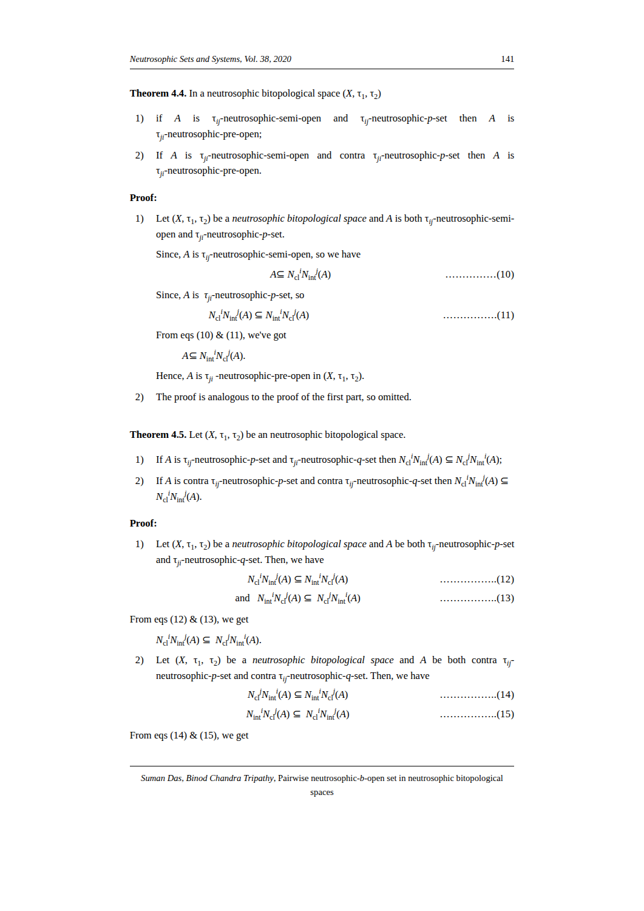Neutrosophic Sets and Systems, Vol. 38, 2020
141
Theorem 4.4. In a neutrosophic bitopological space (X, τ1, τ2)
1) if A is τij-neutrosophic-semi-open and τij-neutrosophic-p-set then A is
τji-neutrosophic-pre-open;
2) If A is τji-neutrosophic-semi-open and contra τji-neutrosophic-p-set then A is
τji-neutrosophic-pre-open.
Proof:
1) Let (X, τ1, τ2) be a neutrosophic bitopological space and A is both τij-neutrosophic-semi-open and τji-neutrosophic-p-set.
Since, A is τij-neutrosophic-semi-open, so we have
A⊆ NcliNintj(A) ……………(10)
Since, A is τji-neutrosophic-p-set, so
NcliNintj(A) ⊆ NintiNclj(A) …………….(11)
From eqs (10) & (11), we've got
A⊆ NintiNclj(A).
Hence, A is τji -neutrosophic-pre-open in (X, τ1, τ2).
2) The proof is analogous to the proof of the first part, so omitted.
Theorem 4.5. Let (X, τ1, τ2) be an neutrosophic bitopological space.
1) If A is τij-neutrosophic-p-set and τji-neutrosophic-q-set then NcliNintj(A) ⊆ NcljNinti(A);
2) If A is contra τij-neutrosophic-p-set and contra τij-neutrosophic-q-set then NcliNintj(A) ⊆
NcliNintj(A).
Proof:
1) Let (X, τ1, τ2) be a neutrosophic bitopological space and A be both τij-neutrosophic-p-set and τji-neutrosophic-q-set. Then, we have
NcliNintj(A) ⊆ NintiNclj(A) ……………..(12)
and NintiNclj(A) ⊆ NcljNinti(A) ……………..(13)
From eqs (12) & (13), we get
NcliNintj(A) ⊆ NcljNinti(A).
2) Let (X, τ1, τ2) be a neutrosophic bitopological space and A be both contra τij-neutrosophic-p-set and contra τij-neutrosophic-q-set. Then, we have
NcljNinti(A) ⊆ NintiNclj(A) ……………..(14)
NintiNclj(A) ⊆ NcliNintj(A) ……………..(15)
From eqs (14) & (15), we get
Suman Das, Binod Chandra Tripathy, Pairwise neutrosophic-b-open set in neutrosophic bitopological spaces